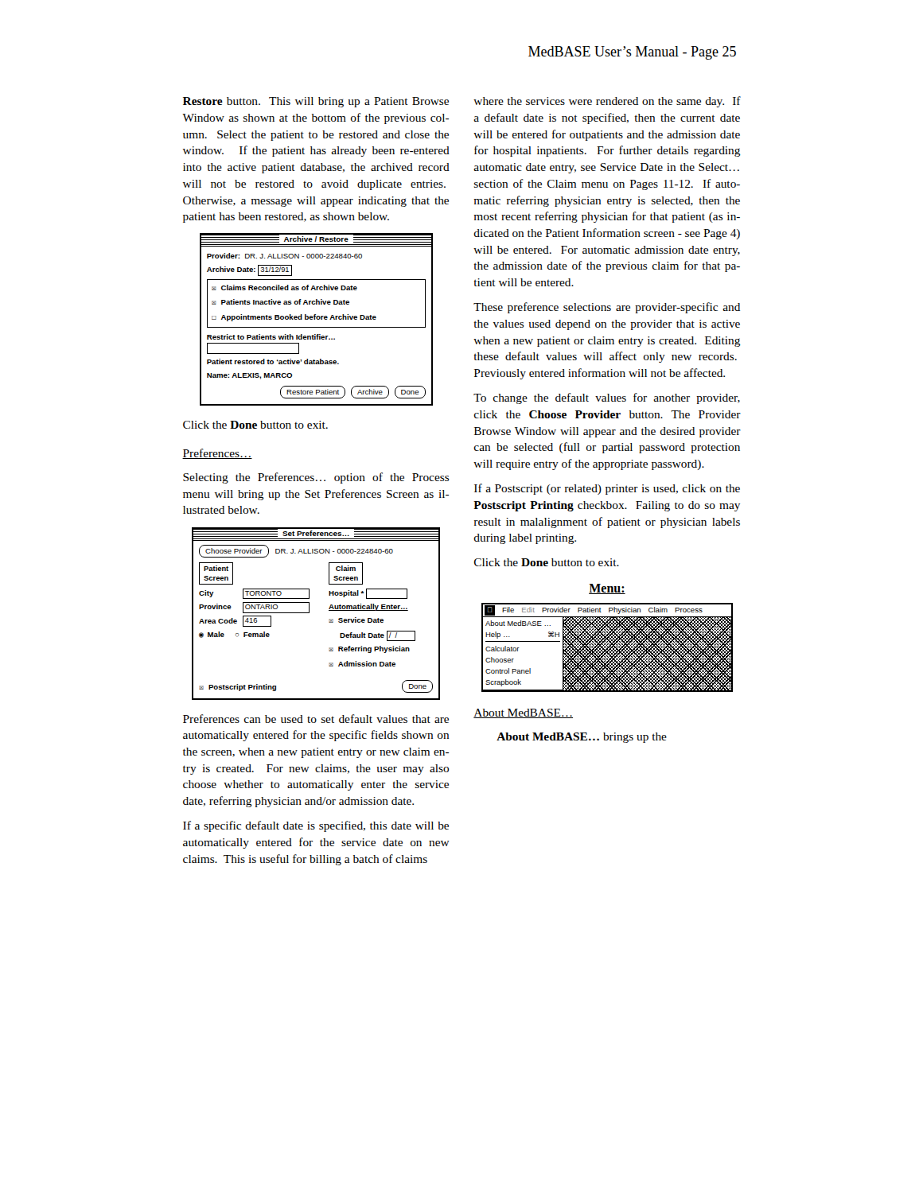MedBASE User’s Manual - Page 25
Restore button. This will bring up a Patient Browse Window as shown at the bottom of the previous column. Select the patient to be restored and close the window. If the patient has already been re-entered into the active patient database, the archived record will not be restored to avoid duplicate entries. Otherwise, a message will appear indicating that the patient has been restored, as shown below.
Archive / Restore
Provider: DR. J. ALLISON - 0000-224840-60
Archive Date: 31/12/91
☒ Claims Reconciled as of Archive Date
☒ Patients Inactive as of Archive Date
☐ Appointments Booked before Archive Date
Restrict to Patients with Identifier…
Patient restored to ‘active’ database.
Name: ALEXIS, MARCO
Restore Patient Archive Done
Click the Done button to exit.
Preferences…
Selecting the Preferences… option of the Process menu will bring up the Set Preferences Screen as illustrated below.
Set Preferences…
Choose Provider DR. J. ALLISON - 0000-224840-60
Patient
Screen
City TORONTO
Province ONTARIO
Area Code 416
◉ Male ○ Female
Claim
Screen
Hospital *
Automatically Enter…
☒ Service Date
Default Date / /
☒ Referring Physician
☒ Admission Date
☒ Postscript Printing
Done
Preferences can be used to set default values that are automatically entered for the specific fields shown on the screen, when a new patient entry or new claim entry is created. For new claims, the user may also choose whether to automatically enter the service date, referring physician and/or admission date.
If a specific default date is specified, this date will be automatically entered for the service date on new claims. This is useful for billing a batch of claims
where the services were rendered on the same day. If a default date is not specified, then the current date will be entered for outpatients and the admission date for hospital inpatients. For further details regarding automatic date entry, see Service Date in the Select… section of the Claim menu on Pages 11-12. If automatic referring physician entry is selected, then the most recent referring physician for that patient (as indicated on the Patient Information screen - see Page 4) will be entered. For automatic admission date entry, the admission date of the previous claim for that patient will be entered.
These preference selections are provider-specific and the values used depend on the provider that is active when a new patient or claim entry is created. Editing these default values will affect only new records. Previously entered information will not be affected.
To change the default values for another provider, click the Choose Provider button. The Provider Browse Window will appear and the desired provider can be selected (full or partial password protection will require entry of the appropriate password).
If a Postscript (or related) printer is used, click on the Postscript Printing checkbox. Failing to do so may result in malalignment of patient or physician labels during label printing.
Click the Done button to exit.
Menu:
 File Edit Provider Patient Physician Claim Process
About MedBASE …
Help … ⌘H
Calculator
Chooser
Control Panel
Scrapbook
About MedBASE…
About MedBASE… brings up the